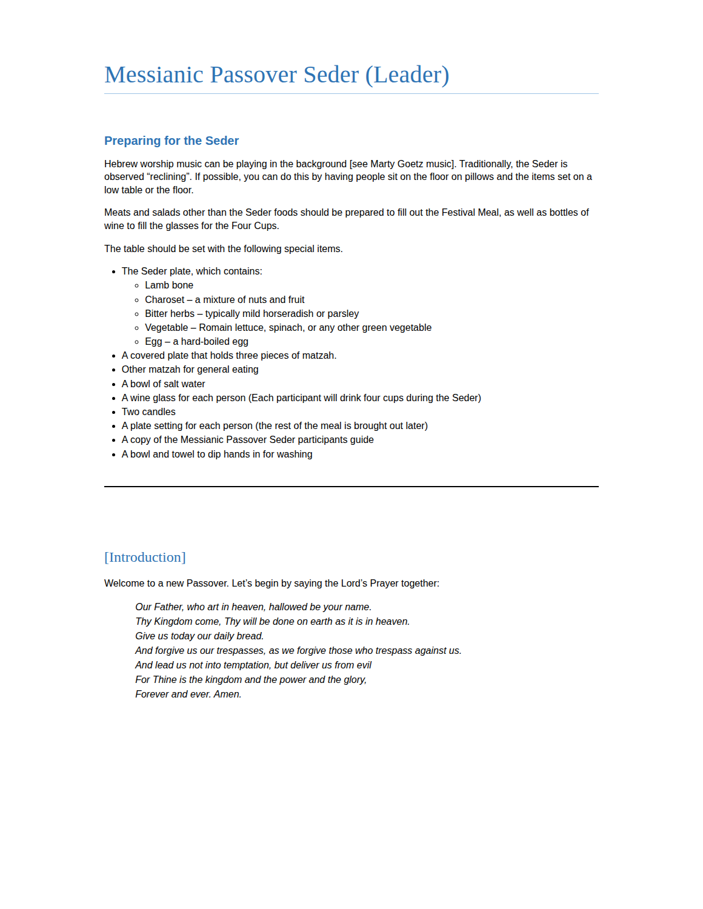Messianic Passover Seder (Leader)
Preparing for the Seder
Hebrew worship music can be playing in the background [see Marty Goetz music]. Traditionally, the Seder is observed “reclining”. If possible, you can do this by having people sit on the floor on pillows and the items set on a low table or the floor.
Meats and salads other than the Seder foods should be prepared to fill out the Festival Meal, as well as bottles of wine to fill the glasses for the Four Cups.
The table should be set with the following special items.
The Seder plate, which contains:
Lamb bone
Charoset – a mixture of nuts and fruit
Bitter herbs – typically mild horseradish or parsley
Vegetable – Romain lettuce, spinach, or any other green vegetable
Egg – a hard-boiled egg
A covered plate that holds three pieces of matzah.
Other matzah for general eating
A bowl of salt water
A wine glass for each person (Each participant will drink four cups during the Seder)
Two candles
A plate setting for each person (the rest of the meal is brought out later)
A copy of the Messianic Passover Seder participants guide
A bowl and towel to dip hands in for washing
[Introduction]
Welcome to a new Passover. Let’s begin by saying the Lord’s Prayer together:
Our Father, who art in heaven, hallowed be your name.
Thy Kingdom come, Thy will be done on earth as it is in heaven.
Give us today our daily bread.
And forgive us our trespasses, as we forgive those who trespass against us.
And lead us not into temptation, but deliver us from evil
For Thine is the kingdom and the power and the glory,
Forever and ever. Amen.